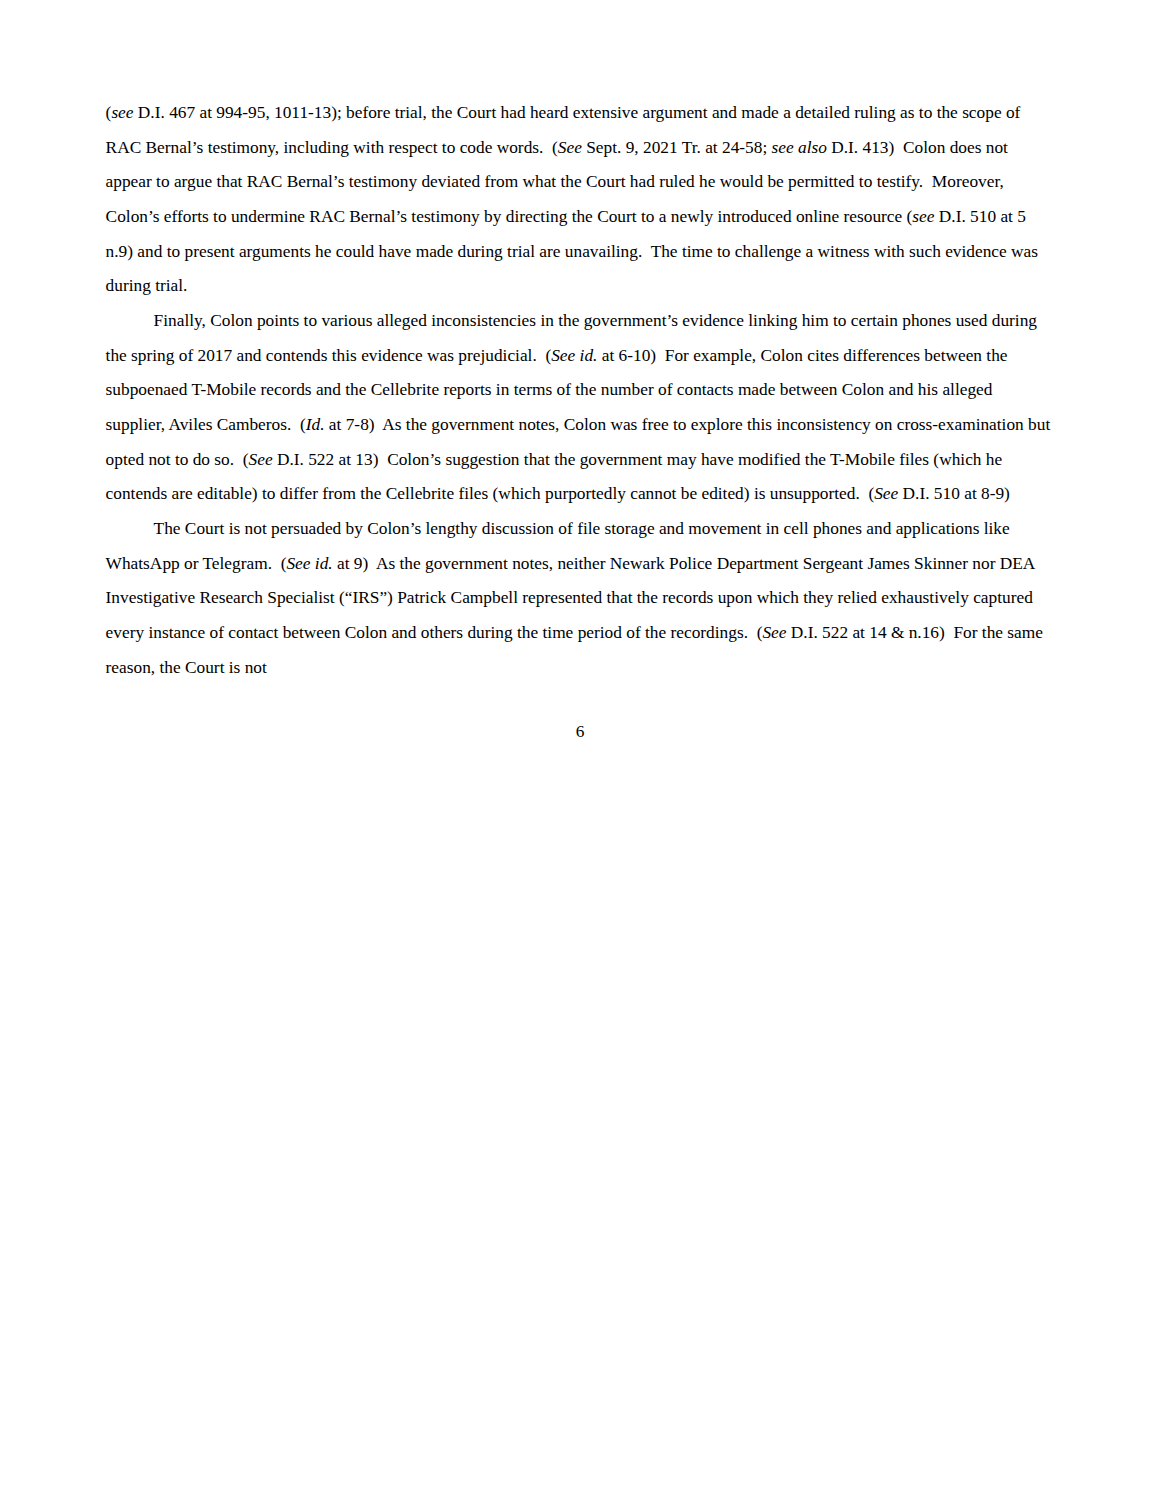(see D.I. 467 at 994-95, 1011-13); before trial, the Court had heard extensive argument and made a detailed ruling as to the scope of RAC Bernal’s testimony, including with respect to code words. (See Sept. 9, 2021 Tr. at 24-58; see also D.I. 413) Colon does not appear to argue that RAC Bernal’s testimony deviated from what the Court had ruled he would be permitted to testify. Moreover, Colon’s efforts to undermine RAC Bernal’s testimony by directing the Court to a newly introduced online resource (see D.I. 510 at 5 n.9) and to present arguments he could have made during trial are unavailing. The time to challenge a witness with such evidence was during trial.
Finally, Colon points to various alleged inconsistencies in the government’s evidence linking him to certain phones used during the spring of 2017 and contends this evidence was prejudicial. (See id. at 6-10) For example, Colon cites differences between the subpoenaed T-Mobile records and the Cellebrite reports in terms of the number of contacts made between Colon and his alleged supplier, Aviles Camberos. (Id. at 7-8) As the government notes, Colon was free to explore this inconsistency on cross-examination but opted not to do so. (See D.I. 522 at 13) Colon’s suggestion that the government may have modified the T-Mobile files (which he contends are editable) to differ from the Cellebrite files (which purportedly cannot be edited) is unsupported. (See D.I. 510 at 8-9)
The Court is not persuaded by Colon’s lengthy discussion of file storage and movement in cell phones and applications like WhatsApp or Telegram. (See id. at 9) As the government notes, neither Newark Police Department Sergeant James Skinner nor DEA Investigative Research Specialist (“IRS”) Patrick Campbell represented that the records upon which they relied exhaustively captured every instance of contact between Colon and others during the time period of the recordings. (See D.I. 522 at 14 & n.16) For the same reason, the Court is not
6